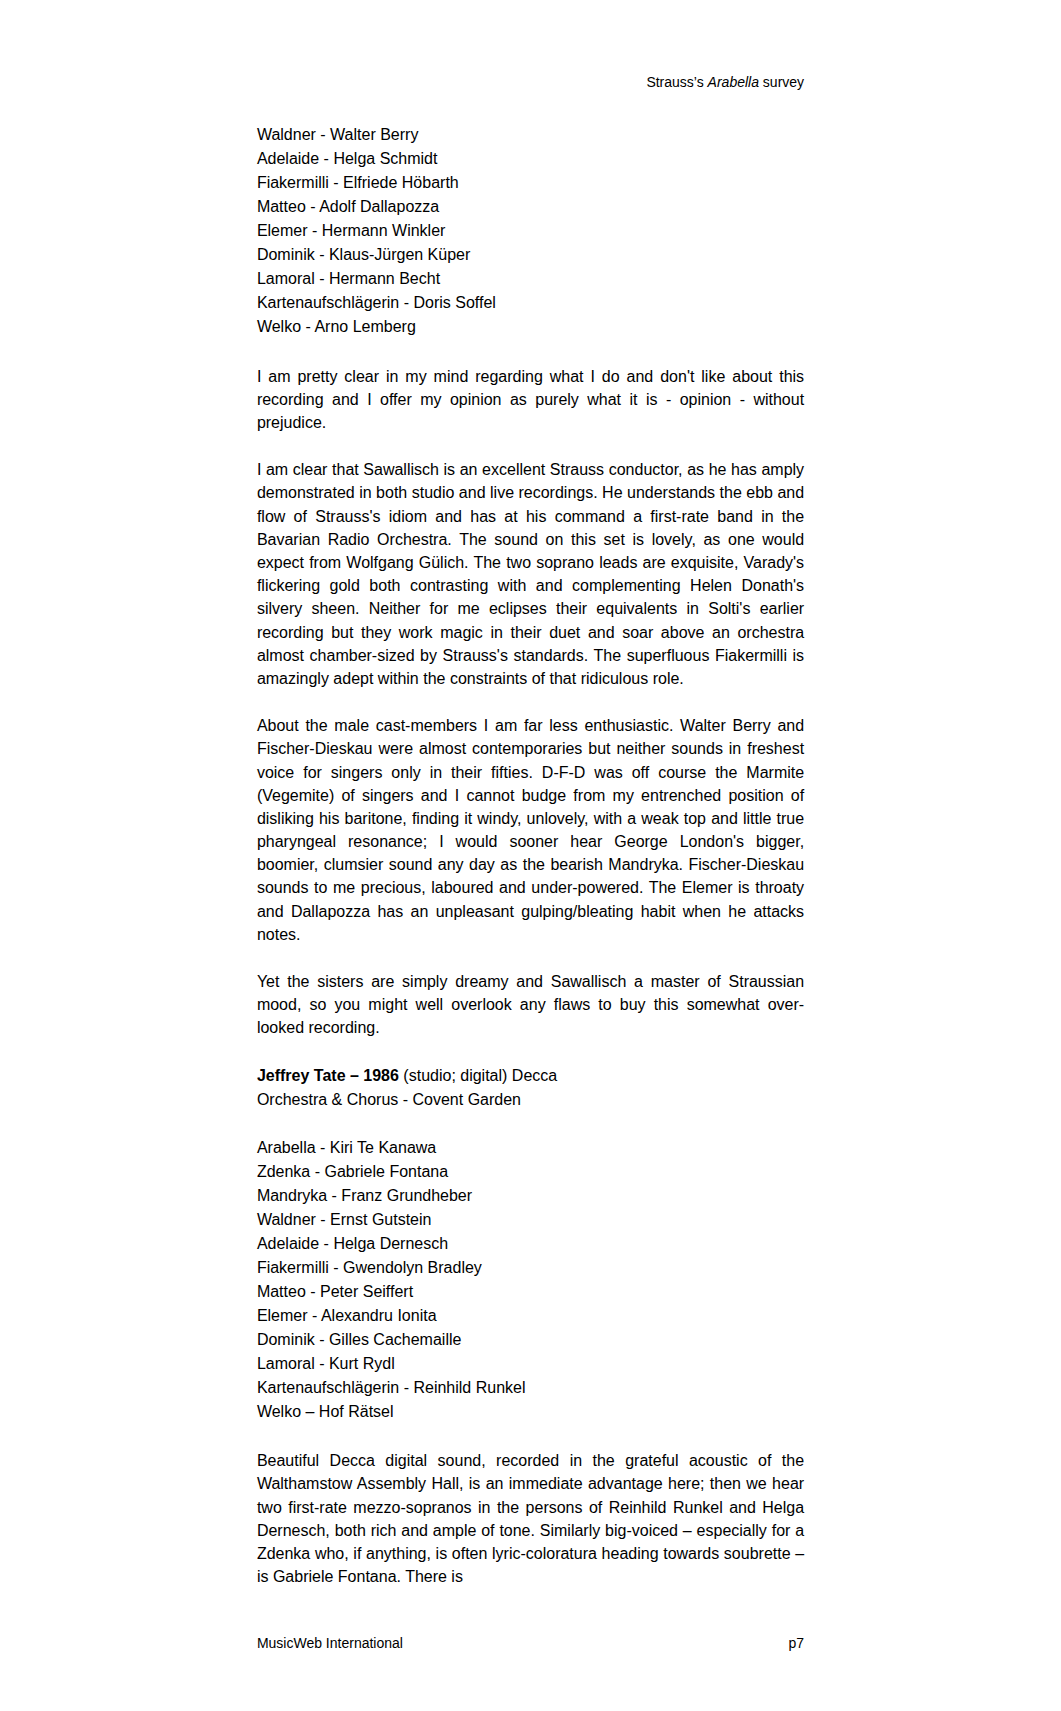Strauss’s Arabella survey
Waldner - Walter Berry
Adelaide - Helga Schmidt
Fiakermilli - Elfriede Höbarth
Matteo - Adolf Dallapozza
Elemer - Hermann Winkler
Dominik - Klaus-Jürgen Küper
Lamoral - Hermann Becht
Kartenaufschlägerin - Doris Soffel
Welko - Arno Lemberg
I am pretty clear in my mind regarding what I do and don't like about this recording and I offer my opinion as purely what it is - opinion - without prejudice.
I am clear that Sawallisch is an excellent Strauss conductor, as he has amply demonstrated in both studio and live recordings. He understands the ebb and flow of Strauss's idiom and has at his command a first-rate band in the Bavarian Radio Orchestra. The sound on this set is lovely, as one would expect from Wolfgang Gülich. The two soprano leads are exquisite, Varady's flickering gold both contrasting with and complementing Helen Donath's silvery sheen. Neither for me eclipses their equivalents in Solti's earlier recording but they work magic in their duet and soar above an orchestra almost chamber-sized by Strauss's standards. The superfluous Fiakermilli is amazingly adept within the constraints of that ridiculous role.
About the male cast-members I am far less enthusiastic. Walter Berry and Fischer-Dieskau were almost contemporaries but neither sounds in freshest voice for singers only in their fifties. D-F-D was off course the Marmite (Vegemite) of singers and I cannot budge from my entrenched position of disliking his baritone, finding it windy, unlovely, with a weak top and little true pharyngeal resonance; I would sooner hear George London's bigger, boomier, clumsier sound any day as the bearish Mandryka. Fischer-Dieskau sounds to me precious, laboured and under-powered. The Elemer is throaty and Dallapozza has an unpleasant gulping/bleating habit when he attacks notes.
Yet the sisters are simply dreamy and Sawallisch a master of Straussian mood, so you might well overlook any flaws to buy this somewhat over-looked recording.
Jeffrey Tate – 1986 (studio; digital) Decca
Orchestra & Chorus - Covent Garden
Arabella - Kiri Te Kanawa
Zdenka - Gabriele Fontana
Mandryka - Franz Grundheber
Waldner - Ernst Gutstein
Adelaide - Helga Dernesch
Fiakermilli - Gwendolyn Bradley
Matteo - Peter Seiffert
Elemer - Alexandru Ionita
Dominik - Gilles Cachemaille
Lamoral - Kurt Rydl
Kartenaufschlägerin - Reinhild Runkel
Welko – Hof Rätsel
Beautiful Decca digital sound, recorded in the grateful acoustic of the Walthamstow Assembly Hall, is an immediate advantage here; then we hear two first-rate mezzo-sopranos in the persons of Reinhild Runkel and Helga Dernesch, both rich and ample of tone. Similarly big-voiced – especially for a Zdenka who, if anything, is often lyric-coloratura heading towards soubrette – is Gabriele Fontana. There is
MusicWeb International p7